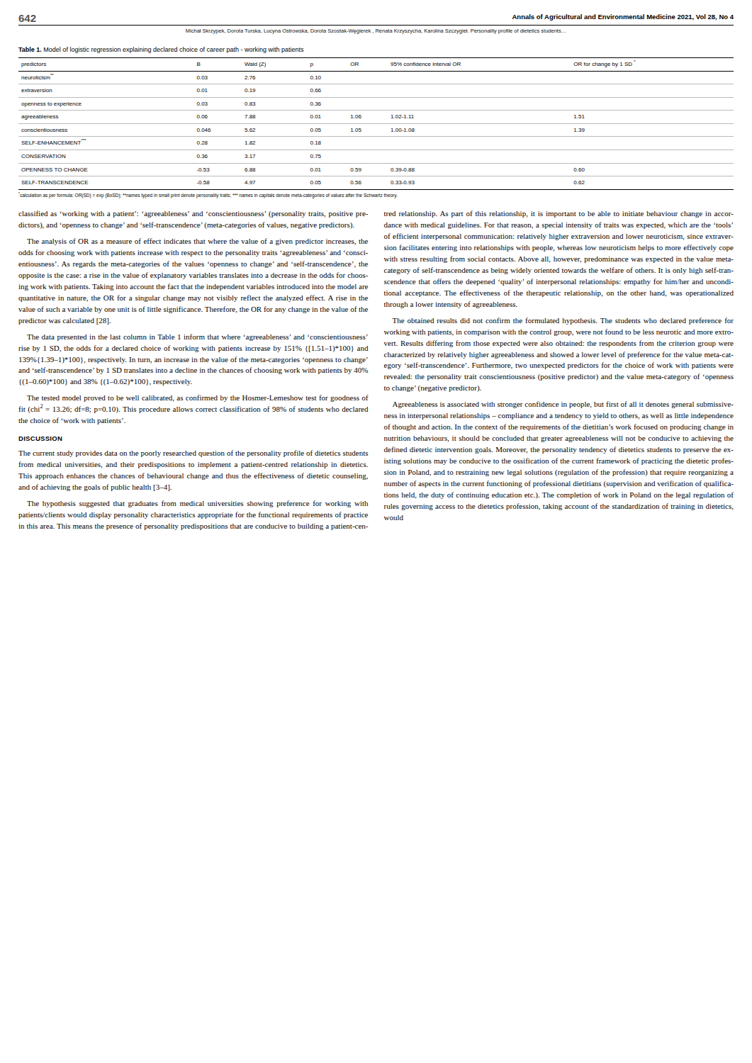642
Annals of Agricultural and Environmental Medicine 2021, Vol 28, No 4
Michał Skrzypek, Dorota Turska, Lucyna Ostrowska, Dorota Szostak-Węgierek , Renata Krzyszycha, Karolina Szczygieł. Personality profile of dietetics students…
Table 1. Model of logistic regression explaining declared choice of career path - working with patients
| predictors | B | Wald (Z) | p | OR | 95% confidence interval OR | OR for change by 1 SD * |
| --- | --- | --- | --- | --- | --- | --- |
| neuroticism ** | 0.03 | 2.76 | 0.10 | | | |
| extraversion | 0.01 | 0.19 | 0.66 | | | |
| openness to experience | 0.03 | 0.83 | 0.36 | | | |
| agreeableness | 0.06 | 7.88 | 0.01 | 1.06 | 1.02-1.11 | 1.51 |
| conscientiousness | 0.046 | 5.62 | 0.05 | 1.05 | 1.00-1.08 | 1.39 |
| SELF-ENHANCEMENT *** | 0.28 | 1.82 | 0.18 | | | |
| CONSERVATION | 0.36 | 3.17 | 0.75 | | | |
| OPENNESS TO CHANGE | -0.53 | 6.88 | 0.01 | 0.59 | 0.39-0.88 | 0.60 |
| SELF-TRANSCENDENCE | -0.58 | 4.97 | 0.05 | 0.56 | 0.33-0.93 | 0.62 |
*calculation as per formula: OR(SD) = exp (BxSD); **names typed in small print denote personality traits; *** names in capitals denote meta-categories of values after the Schwartz theory.
classified as ‘working with a patient’: ‘agreeableness’ and ‘conscientiousness’ (personality traits, positive predictors), and ‘openness to change’ and ‘self-transcendence’ (meta-categories of values, negative predictors).
The analysis of OR as a measure of effect indicates that where the value of a given predictor increases, the odds for choosing work with patients increase with respect to the personality traits ‘agreeableness’ and ‘conscientiousness’. As regards the meta-categories of the values ‘openness to change’ and ‘self-transcendence’, the opposite is the case: a rise in the value of explanatory variables translates into a decrease in the odds for choosing work with patients. Taking into account the fact that the independent variables introduced into the model are quantitative in nature, the OR for a singular change may not visibly reflect the analyzed effect. A rise in the value of such a variable by one unit is of little significance. Therefore, the OR for any change in the value of the predictor was calculated [28].
The data presented in the last column in Table 1 inform that where ‘agreeableness’ and ‘conscientiousness’ rise by 1 SD, the odds for a declared choice of working with patients increase by 151% {[1.51–1)*100} and 139%{1.39–1)*100}, respectively. In turn, an increase in the value of the meta-categories ‘openness to change’ and ‘self-transcendence’ by 1 SD translates into a decline in the chances of choosing work with patients by 40% {(1–0.60)*100} and 38% {(1–0.62)*100}, respectively.
The tested model proved to be well calibrated, as confirmed by the Hosmer-Lemeshow test for goodness of fit (chi2 = 13.26; df=8; p=0.10). This procedure allows correct classification of 98% of students who declared the choice of ‘work with patients’.
DISCUSSION
The current study provides data on the poorly researched question of the personality profile of dietetics students from medical universities, and their predispositions to implement a patient-centred relationship in dietetics. This approach enhances the chances of behavioural change and thus the effectiveness of dietetic counseling, and of achieving the goals of public health [3–4].
The hypothesis suggested that graduates from medical universities showing preference for working with patients/clients would display personality characteristics appropriate for the functional requirements of practice in this area. This means the presence of personality predispositions that are conducive to building a patient-centred relationship. As part of this relationship, it is important to be able to initiate behaviour change in accordance with medical guidelines. For that reason, a special intensity of traits was expected, which are the ‘tools’ of efficient interpersonal communication: relatively higher extraversion and lower neuroticism, since extraversion facilitates entering into relationships with people, whereas low neuroticism helps to more effectively cope with stress resulting from social contacts. Above all, however, predominance was expected in the value meta-category of self-transcendence as being widely oriented towards the welfare of others. It is only high self-transcendence that offers the deepened ‘quality’ of interpersonal relationships: empathy for him/her and unconditional acceptance. The effectiveness of the therapeutic relationship, on the other hand, was operationalized through a lower intensity of agreeableness.
The obtained results did not confirm the formulated hypothesis. The students who declared preference for working with patients, in comparison with the control group, were not found to be less neurotic and more extrovert. Results differing from those expected were also obtained: the respondents from the criterion group were characterized by relatively higher agreeableness and showed a lower level of preference for the value meta-category ‘self-transcendence’. Furthermore, two unexpected predictors for the choice of work with patients were revealed: the personality trait conscientiousness (positive predictor) and the value meta-category of ‘openness to change’ (negative predictor).
Agreeableness is associated with stronger confidence in people, but first of all it denotes general submissiveness in interpersonal relationships – compliance and a tendency to yield to others, as well as little independence of thought and action. In the context of the requirements of the dietitian’s work focused on producing change in nutrition behaviours, it should be concluded that greater agreeableness will not be conducive to achieving the defined dietetic intervention goals. Moreover, the personality tendency of dietetics students to preserve the existing solutions may be conducive to the ossification of the current framework of practicing the dietetic profession in Poland, and to restraining new legal solutions (regulation of the profession) that require reorganizing a number of aspects in the current functioning of professional dietitians (supervision and verification of qualifications held, the duty of continuing education etc.). The completion of work in Poland on the legal regulation of rules governing access to the dietetics profession, taking account of the standardization of training in dietetics, would